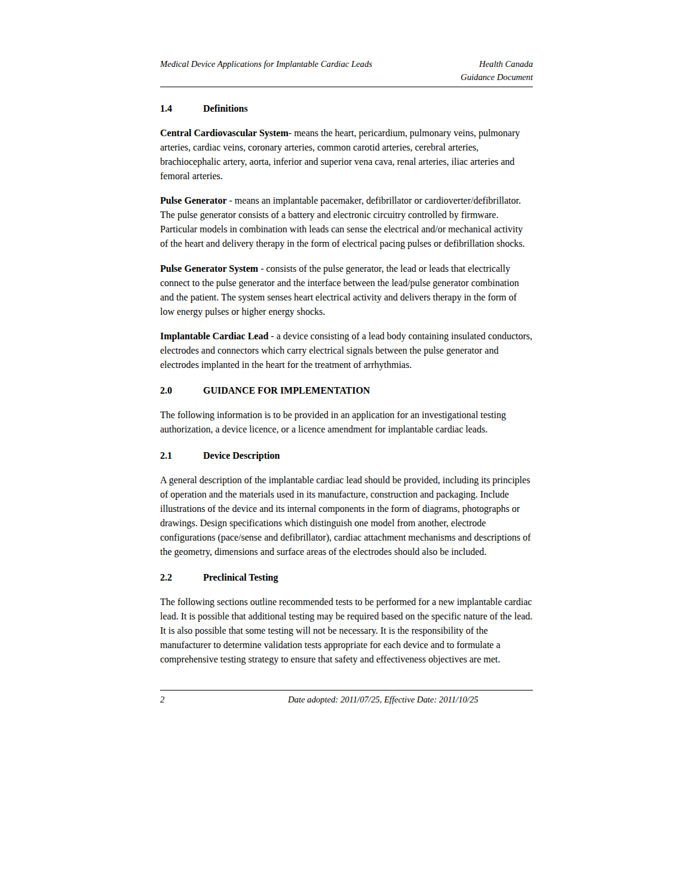Medical Device Applications for Implantable Cardiac Leads
Health Canada
Guidance Document
1.4 Definitions
Central Cardiovascular System- means the heart, pericardium, pulmonary veins, pulmonary arteries, cardiac veins, coronary arteries, common carotid arteries, cerebral arteries, brachiocephalic artery, aorta, inferior and superior vena cava, renal arteries, iliac arteries and femoral arteries.
Pulse Generator - means an implantable pacemaker, defibrillator or cardioverter/defibrillator. The pulse generator consists of a battery and electronic circuitry controlled by firmware. Particular models in combination with leads can sense the electrical and/or mechanical activity of the heart and delivery therapy in the form of electrical pacing pulses or defibrillation shocks.
Pulse Generator System - consists of the pulse generator, the lead or leads that electrically connect to the pulse generator and the interface between the lead/pulse generator combination and the patient. The system senses heart electrical activity and delivers therapy in the form of low energy pulses or higher energy shocks.
Implantable Cardiac Lead - a device consisting of a lead body containing insulated conductors, electrodes and connectors which carry electrical signals between the pulse generator and electrodes implanted in the heart for the treatment of arrhythmias.
2.0 GUIDANCE FOR IMPLEMENTATION
The following information is to be provided in an application for an investigational testing authorization, a device licence, or a licence amendment for implantable cardiac leads.
2.1 Device Description
A general description of the implantable cardiac lead should be provided, including its principles of operation and the materials used in its manufacture, construction and packaging. Include illustrations of the device and its internal components in the form of diagrams, photographs or drawings. Design specifications which distinguish one model from another, electrode configurations (pace/sense and defibrillator), cardiac attachment mechanisms and descriptions of the geometry, dimensions and surface areas of the electrodes should also be included.
2.2 Preclinical Testing
The following sections outline recommended tests to be performed for a new implantable cardiac lead. It is possible that additional testing may be required based on the specific nature of the lead. It is also possible that some testing will not be necessary. It is the responsibility of the manufacturer to determine validation tests appropriate for each device and to formulate a comprehensive testing strategy to ensure that safety and effectiveness objectives are met.
2
Date adopted: 2011/07/25, Effective Date: 2011/10/25